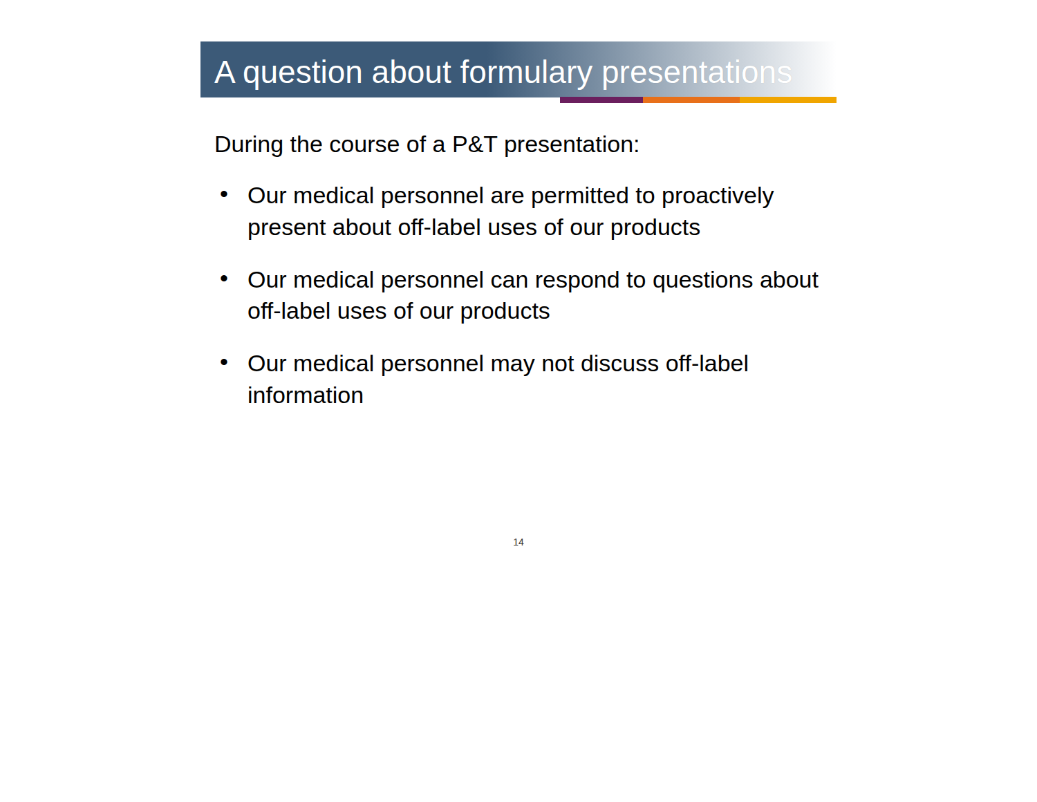A question about formulary presentations
During the course of a P&T presentation:
Our medical personnel are permitted to proactively present about off-label uses of our products
Our medical personnel can respond to questions about off-label uses of our products
Our medical personnel may not discuss off-label information
14